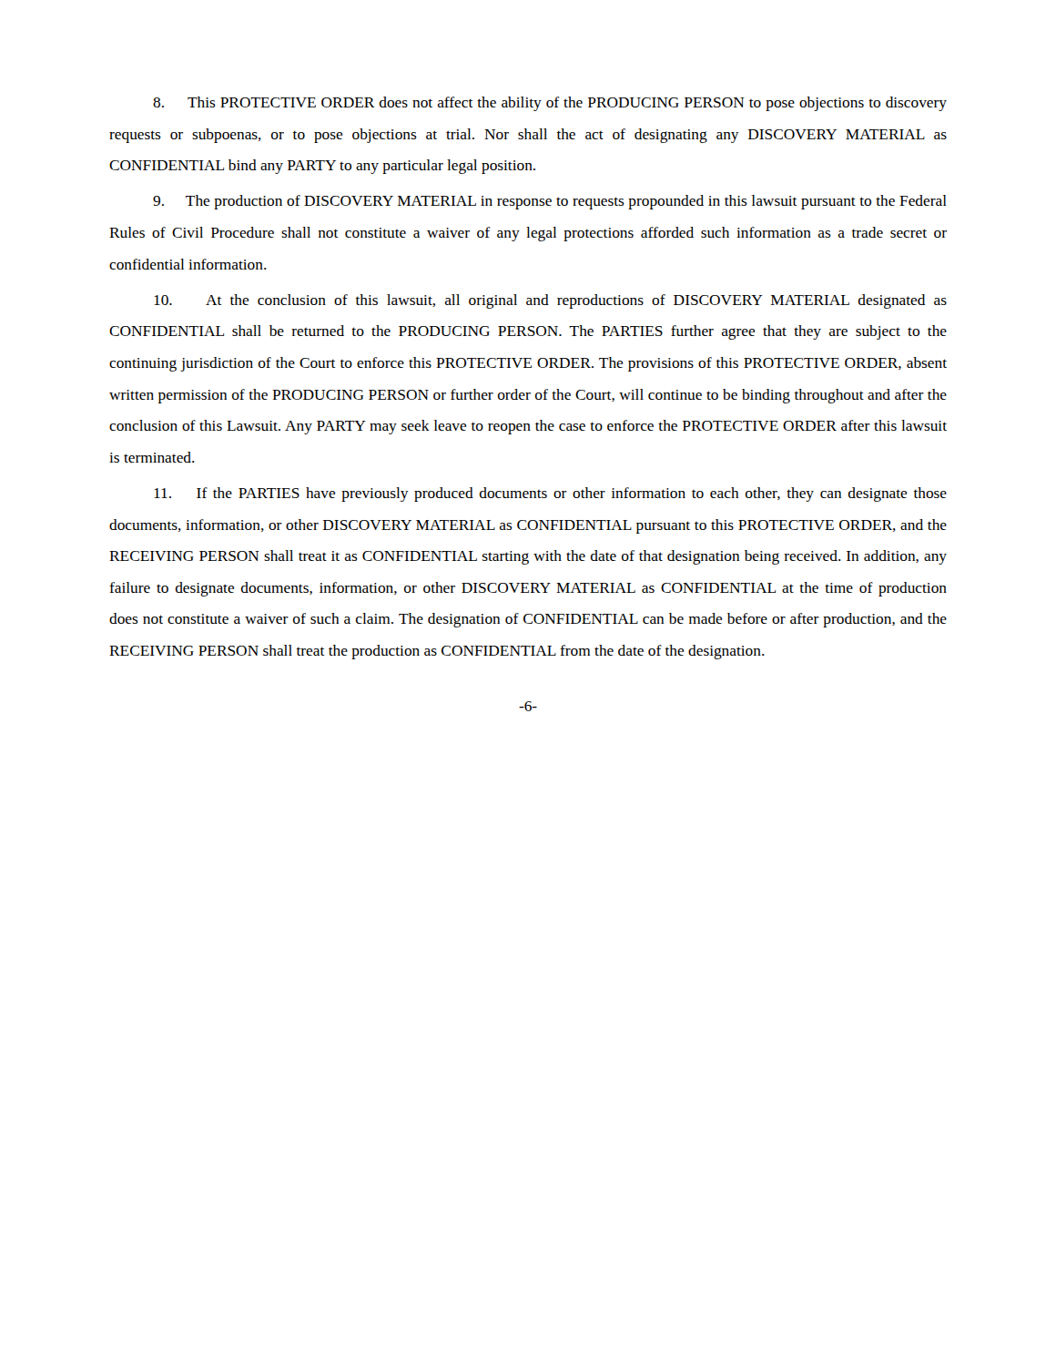8. This PROTECTIVE ORDER does not affect the ability of the PRODUCING PERSON to pose objections to discovery requests or subpoenas, or to pose objections at trial. Nor shall the act of designating any DISCOVERY MATERIAL as CONFIDENTIAL bind any PARTY to any particular legal position.
9. The production of DISCOVERY MATERIAL in response to requests propounded in this lawsuit pursuant to the Federal Rules of Civil Procedure shall not constitute a waiver of any legal protections afforded such information as a trade secret or confidential information.
10. At the conclusion of this lawsuit, all original and reproductions of DISCOVERY MATERIAL designated as CONFIDENTIAL shall be returned to the PRODUCING PERSON. The PARTIES further agree that they are subject to the continuing jurisdiction of the Court to enforce this PROTECTIVE ORDER. The provisions of this PROTECTIVE ORDER, absent written permission of the PRODUCING PERSON or further order of the Court, will continue to be binding throughout and after the conclusion of this Lawsuit. Any PARTY may seek leave to reopen the case to enforce the PROTECTIVE ORDER after this lawsuit is terminated.
11. If the PARTIES have previously produced documents or other information to each other, they can designate those documents, information, or other DISCOVERY MATERIAL as CONFIDENTIAL pursuant to this PROTECTIVE ORDER, and the RECEIVING PERSON shall treat it as CONFIDENTIAL starting with the date of that designation being received. In addition, any failure to designate documents, information, or other DISCOVERY MATERIAL as CONFIDENTIAL at the time of production does not constitute a waiver of such a claim. The designation of CONFIDENTIAL can be made before or after production, and the RECEIVING PERSON shall treat the production as CONFIDENTIAL from the date of the designation.
-6-